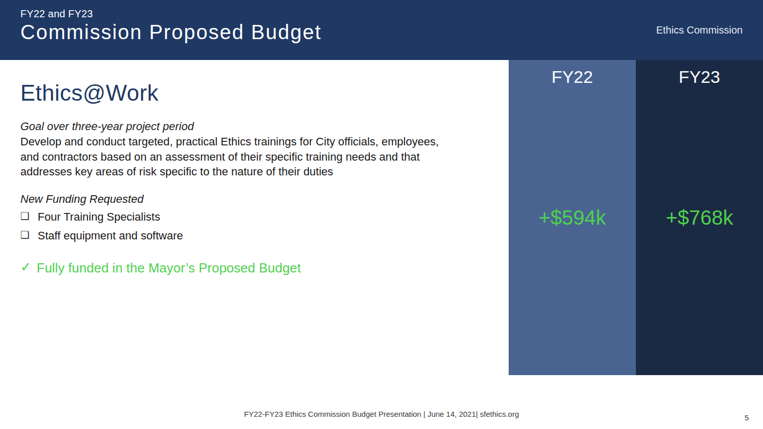FY22 and FY23
Commission Proposed Budget
Ethics Commission
FY22
+$594k
FY23
+$768k
Ethics@Work
Goal over three-year project period
Develop and conduct targeted, practical Ethics trainings for City officials, employees, and contractors based on an assessment of their specific training needs and that addresses key areas of risk specific to the nature of their duties
New Funding Requested
Four Training Specialists
Staff equipment and software
✓Fully funded in the Mayor’s Proposed Budget
FY22-FY23 Ethics Commission Budget Presentation | June 14, 2021| sfethics.org
5